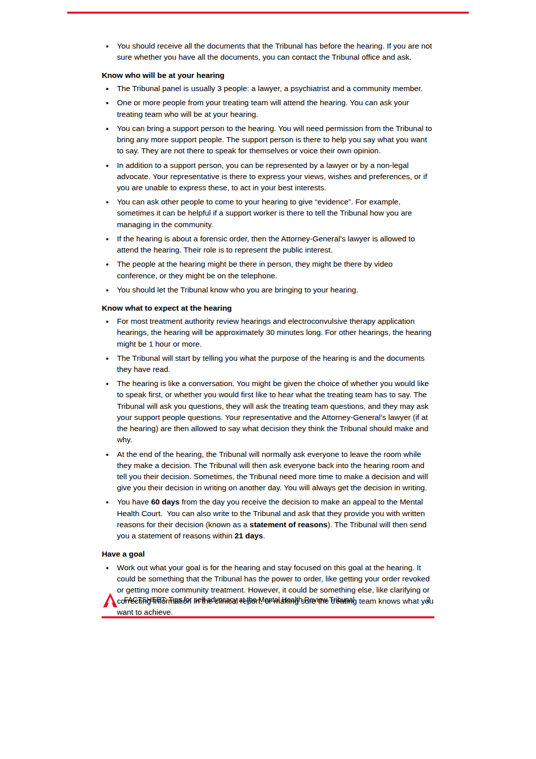You should receive all the documents that the Tribunal has before the hearing. If you are not sure whether you have all the documents, you can contact the Tribunal office and ask.
Know who will be at your hearing
The Tribunal panel is usually 3 people: a lawyer, a psychiatrist and a community member.
One or more people from your treating team will attend the hearing. You can ask your treating team who will be at your hearing.
You can bring a support person to the hearing. You will need permission from the Tribunal to bring any more support people. The support person is there to help you say what you want to say. They are not there to speak for themselves or voice their own opinion.
In addition to a support person, you can be represented by a lawyer or by a non-legal advocate. Your representative is there to express your views, wishes and preferences, or if you are unable to express these, to act in your best interests.
You can ask other people to come to your hearing to give “evidence”. For example, sometimes it can be helpful if a support worker is there to tell the Tribunal how you are managing in the community.
If the hearing is about a forensic order, then the Attorney-General’s lawyer is allowed to attend the hearing. Their role is to represent the public interest.
The people at the hearing might be there in person, they might be there by video conference, or they might be on the telephone.
You should let the Tribunal know who you are bringing to your hearing.
Know what to expect at the hearing
For most treatment authority review hearings and electroconvulsive therapy application hearings, the hearing will be approximately 30 minutes long. For other hearings, the hearing might be 1 hour or more.
The Tribunal will start by telling you what the purpose of the hearing is and the documents they have read.
The hearing is like a conversation. You might be given the choice of whether you would like to speak first, or whether you would first like to hear what the treating team has to say. The Tribunal will ask you questions, they will ask the treating team questions, and they may ask your support people questions. Your representative and the Attorney-General’s lawyer (if at the hearing) are then allowed to say what decision they think the Tribunal should make and why.
At the end of the hearing, the Tribunal will normally ask everyone to leave the room while they make a decision. The Tribunal will then ask everyone back into the hearing room and tell you their decision. Sometimes, the Tribunal need more time to make a decision and will give you their decision in writing on another day. You will always get the decision in writing.
You have 60 days from the day you receive the decision to make an appeal to the Mental Health Court. You can also write to the Tribunal and ask that they provide you with written reasons for their decision (known as a statement of reasons). The Tribunal will then send you a statement of reasons within 21 days.
Have a goal
Work out what your goal is for the hearing and stay focused on this goal at the hearing. It could be something that the Tribunal has the power to order, like getting your order revoked or getting more community treatment. However, it could be something else, like clarifying or correcting information in the clinical report, or making sure the treating team knows what you want to achieve.
FACTSHEET: Tips for self advocacy at the Mental Health Review Tribunal
2